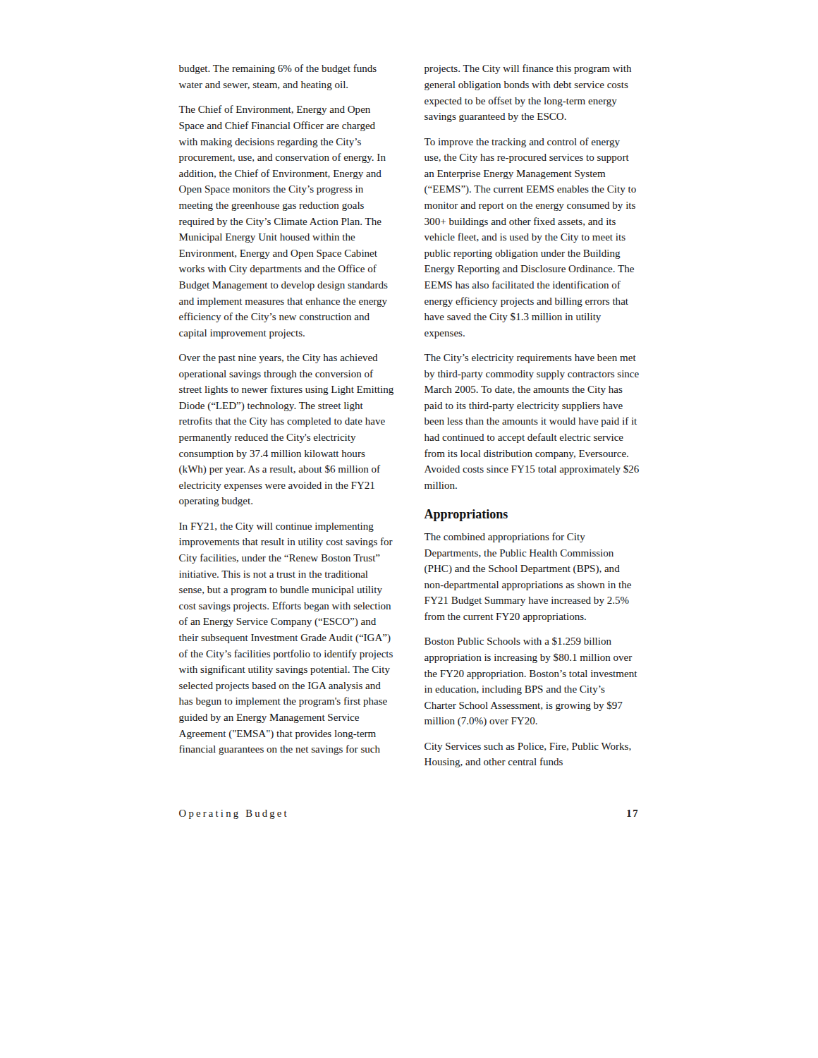budget. The remaining 6% of the budget funds water and sewer, steam, and heating oil.
The Chief of Environment, Energy and Open Space and Chief Financial Officer are charged with making decisions regarding the City’s procurement, use, and conservation of energy. In addition, the Chief of Environment, Energy and Open Space monitors the City’s progress in meeting the greenhouse gas reduction goals required by the City’s Climate Action Plan. The Municipal Energy Unit housed within the Environment, Energy and Open Space Cabinet works with City departments and the Office of Budget Management to develop design standards and implement measures that enhance the energy efficiency of the City’s new construction and capital improvement projects.
Over the past nine years, the City has achieved operational savings through the conversion of street lights to newer fixtures using Light Emitting Diode (“LED”) technology. The street light retrofits that the City has completed to date have permanently reduced the City's electricity consumption by 37.4 million kilowatt hours (kWh) per year. As a result, about $6 million of electricity expenses were avoided in the FY21 operating budget.
In FY21, the City will continue implementing improvements that result in utility cost savings for City facilities, under the “Renew Boston Trust” initiative. This is not a trust in the traditional sense, but a program to bundle municipal utility cost savings projects. Efforts began with selection of an Energy Service Company (“ESCO”) and their subsequent Investment Grade Audit (“IGA”) of the City’s facilities portfolio to identify projects with significant utility savings potential. The City selected projects based on the IGA analysis and has begun to implement the program's first phase guided by an Energy Management Service Agreement ("EMSA") that provides long-term financial guarantees on the net savings for such projects. The City will finance this program with general obligation bonds with debt service costs expected to be offset by the long-term energy savings guaranteed by the ESCO.
To improve the tracking and control of energy use, the City has re-procured services to support an Enterprise Energy Management System (“EEMS”). The current EEMS enables the City to monitor and report on the energy consumed by its 300+ buildings and other fixed assets, and its vehicle fleet, and is used by the City to meet its public reporting obligation under the Building Energy Reporting and Disclosure Ordinance. The EEMS has also facilitated the identification of energy efficiency projects and billing errors that have saved the City $1.3 million in utility expenses.
The City’s electricity requirements have been met by third-party commodity supply contractors since March 2005. To date, the amounts the City has paid to its third-party electricity suppliers have been less than the amounts it would have paid if it had continued to accept default electric service from its local distribution company, Eversource. Avoided costs since FY15 total approximately $26 million.
Appropriations
The combined appropriations for City Departments, the Public Health Commission (PHC) and the School Department (BPS), and non-departmental appropriations as shown in the FY21 Budget Summary have increased by 2.5% from the current FY20 appropriations.
Boston Public Schools with a $1.259 billion appropriation is increasing by $80.1 million over the FY20 appropriation. Boston’s total investment in education, including BPS and the City’s Charter School Assessment, is growing by $97 million (7.0%) over FY20.
City Services such as Police, Fire, Public Works, Housing, and other central funds
Operating Budget 17